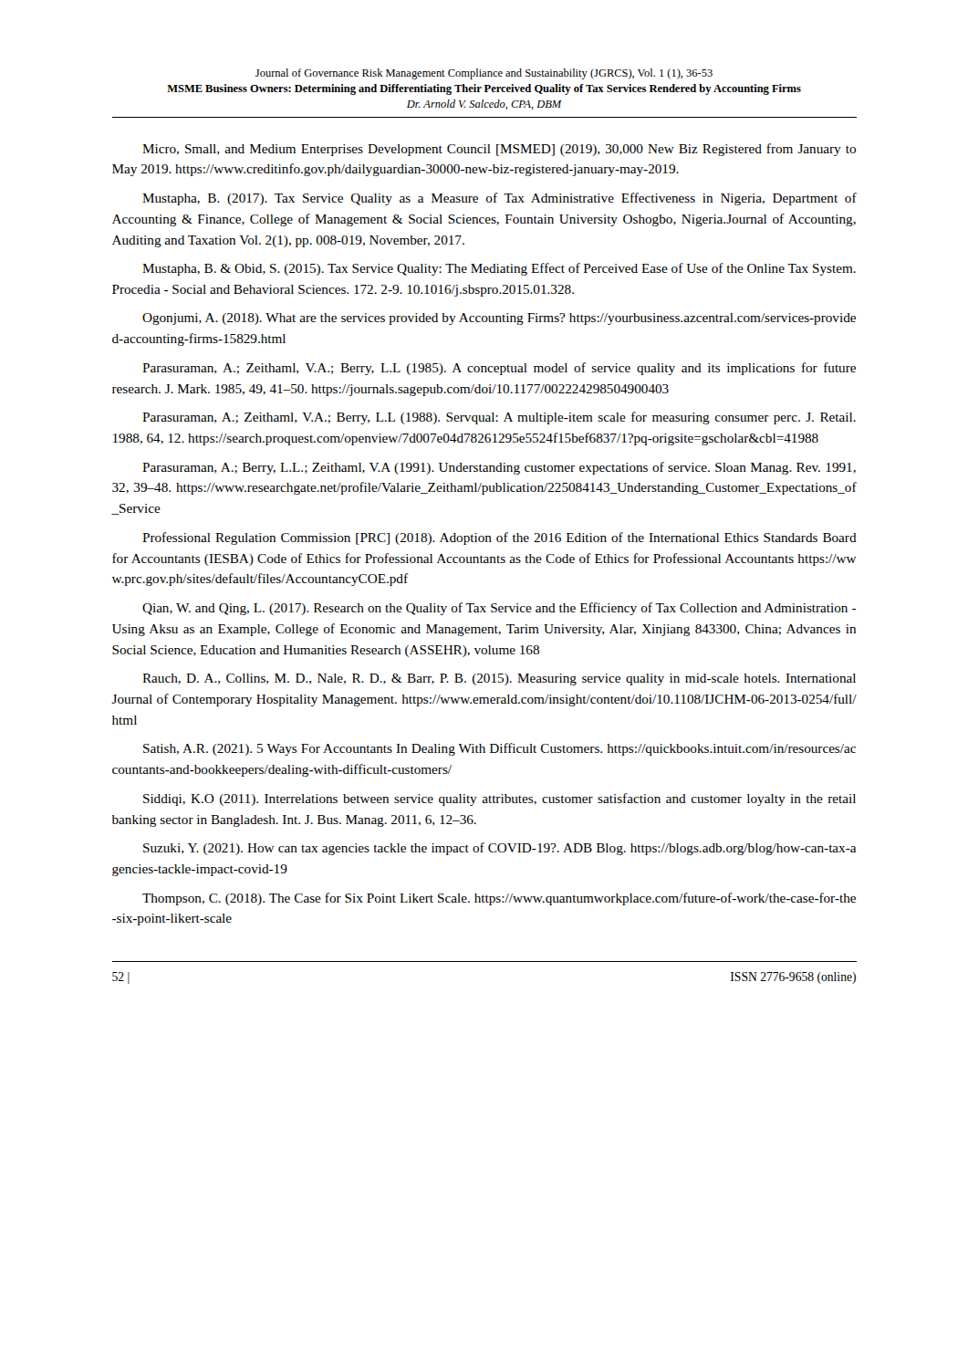Journal of Governance Risk Management Compliance and Sustainability (JGRCS), Vol. 1 (1), 36-53
MSME Business Owners: Determining and Differentiating Their Perceived Quality of Tax Services Rendered by Accounting Firms
Dr. Arnold V. Salcedo, CPA, DBM
Micro, Small, and Medium Enterprises Development Council [MSMED] (2019), 30,000 New Biz Registered from January to May 2019. https://www.creditinfo.gov.ph/dailyguardian-30000-new-biz-registered-january-may-2019.
Mustapha, B. (2017). Tax Service Quality as a Measure of Tax Administrative Effectiveness in Nigeria, Department of Accounting & Finance, College of Management & Social Sciences, Fountain University Oshogbo, Nigeria.Journal of Accounting, Auditing and Taxation Vol. 2(1), pp. 008-019, November, 2017.
Mustapha, B. & Obid, S. (2015). Tax Service Quality: The Mediating Effect of Perceived Ease of Use of the Online Tax System. Procedia - Social and Behavioral Sciences. 172. 2-9. 10.1016/j.sbspro.2015.01.328.
Ogonjumi, A. (2018). What are the services provided by Accounting Firms? https://yourbusiness.azcentral.com/services-provided-accounting-firms-15829.html
Parasuraman, A.; Zeithaml, V.A.; Berry, L.L (1985). A conceptual model of service quality and its implications for future research. J. Mark. 1985, 49, 41–50. https://journals.sagepub.com/doi/10.1177/002224298504900403
Parasuraman, A.; Zeithaml, V.A.; Berry, L.L (1988). Servqual: A multiple-item scale for measuring consumer perc. J. Retail. 1988, 64, 12. https://search.proquest.com/openview/7d007e04d78261295e5524f15bef6837/1?pq-origsite=gscholar&cbl=41988
Parasuraman, A.; Berry, L.L.; Zeithaml, V.A (1991). Understanding customer expectations of service. Sloan Manag. Rev. 1991, 32, 39–48. https://www.researchgate.net/profile/Valarie_Zeithaml/publication/225084143_Understanding_Customer_Expectations_of_Service
Professional Regulation Commission [PRC] (2018). Adoption of the 2016 Edition of the International Ethics Standards Board for Accountants (IESBA) Code of Ethics for Professional Accountants as the Code of Ethics for Professional Accountants https://www.prc.gov.ph/sites/default/files/AccountancyCOE.pdf
Qian, W. and Qing, L. (2017). Research on the Quality of Tax Service and the Efficiency of Tax Collection and Administration - Using Aksu as an Example, College of Economic and Management, Tarim University, Alar, Xinjiang 843300, China; Advances in Social Science, Education and Humanities Research (ASSEHR), volume 168
Rauch, D. A., Collins, M. D., Nale, R. D., & Barr, P. B. (2015). Measuring service quality in mid-scale hotels. International Journal of Contemporary Hospitality Management. https://www.emerald.com/insight/content/doi/10.1108/IJCHM-06-2013-0254/full/html
Satish, A.R. (2021). 5 Ways For Accountants In Dealing With Difficult Customers. https://quickbooks.intuit.com/in/resources/accountants-and-bookkeepers/dealing-with-difficult-customers/
Siddiqi, K.O (2011). Interrelations between service quality attributes, customer satisfaction and customer loyalty in the retail banking sector in Bangladesh. Int. J. Bus. Manag. 2011, 6, 12–36.
Suzuki, Y. (2021). How can tax agencies tackle the impact of COVID-19?. ADB Blog. https://blogs.adb.org/blog/how-can-tax-agencies-tackle-impact-covid-19
Thompson, C. (2018). The Case for Six Point Likert Scale. https://www.quantumworkplace.com/future-of-work/the-case-for-the-six-point-likert-scale
52 ISSN 2776-9658 (online)